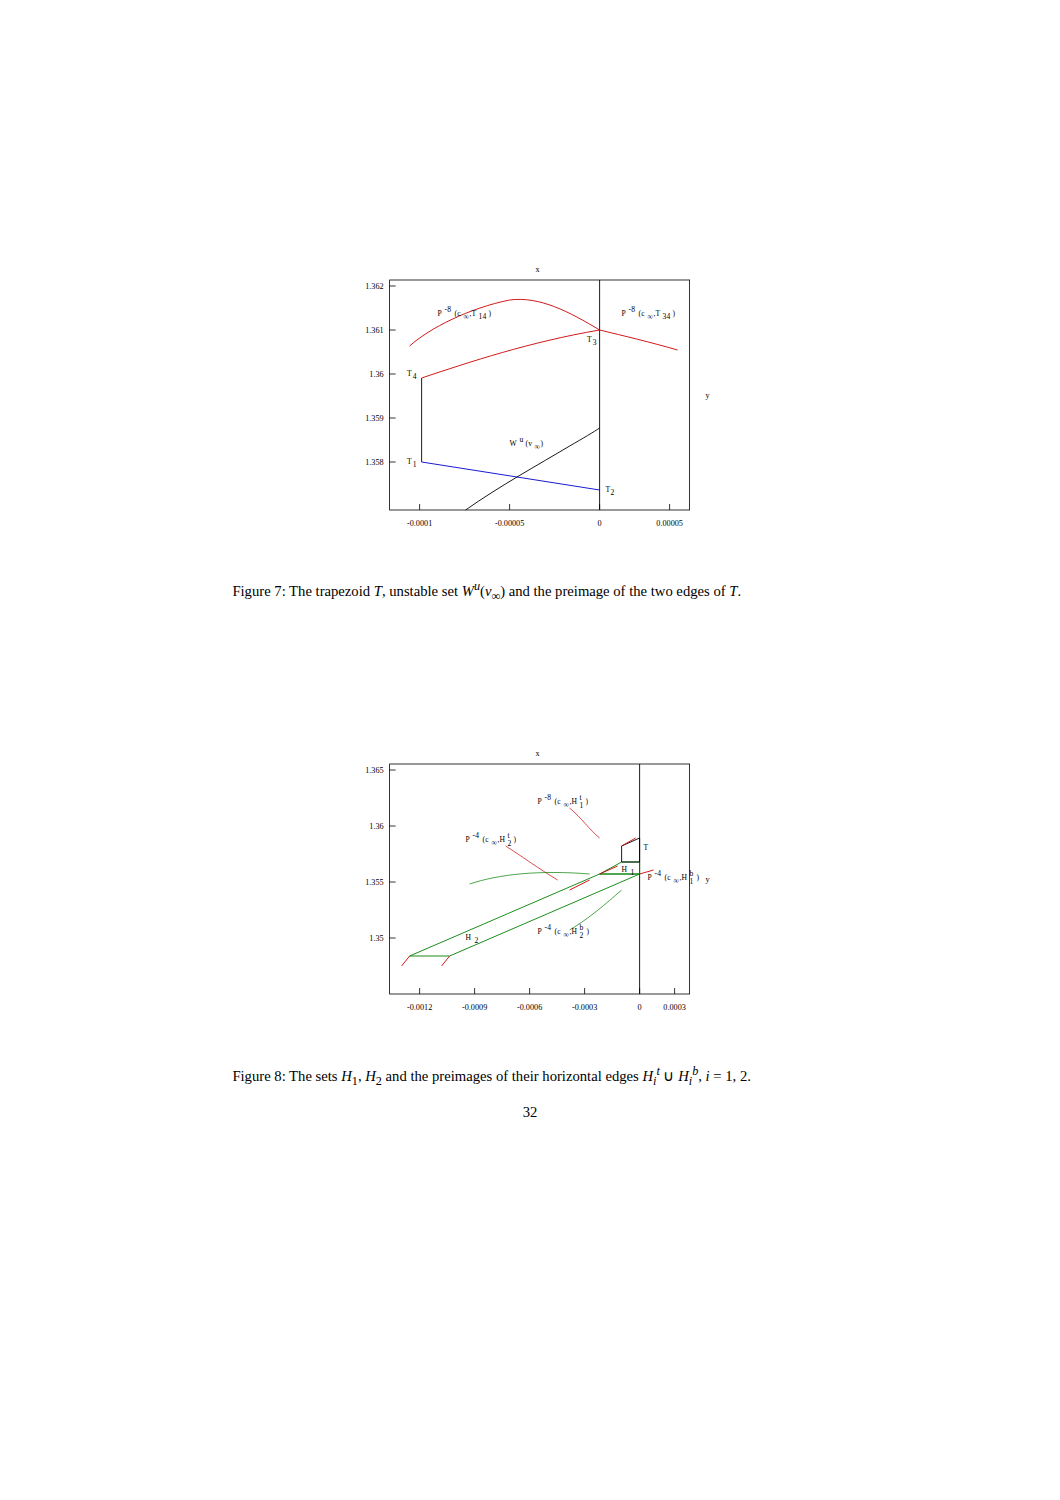x y 1.362 1.361 1.36 1.359 1.358 -0.0001 -0.00005 0 0.00005 P -8 (c ∞ ,T 14 ) P -8 (c ∞ ,T 34 ) T 3 T 4 T 1 T 2 W u (v ∞ )
Figure 7: The trapezoid T, unstable set Wu(v∞) and the preimage of the two edges of T.
x y 1.365 1.36 1.355 1.35 -0.0012 -0.0009 -0.0006 -0.0003 0 0.0003 P -8 (c ∞ ,H t 1 ) P -4 (c ∞ ,H t 2 ) P -4 (c ∞ ,H b 1 ) P -4 (c ∞ ,H b 2 ) T H 1 H 2
Figure 8: The sets H1, H2 and the preimages of their horizontal edges Hit ∪ Hib, i = 1, 2.
32